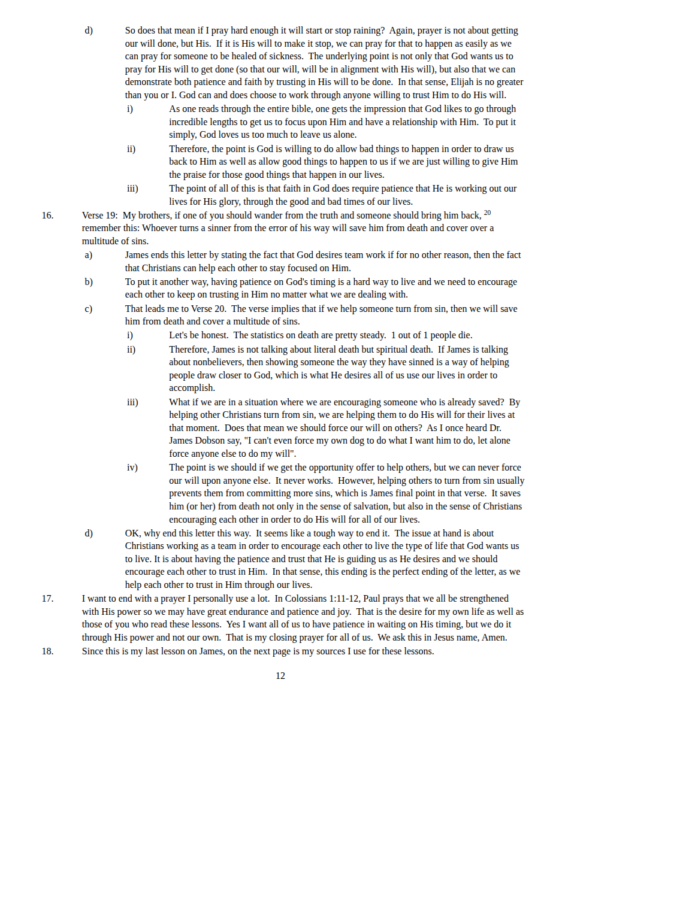d) So does that mean if I pray hard enough it will start or stop raining? Again, prayer is not about getting our will done, but His. If it is His will to make it stop, we can pray for that to happen as easily as we can pray for someone to be healed of sickness. The underlying point is not only that God wants us to pray for His will to get done (so that our will, will be in alignment with His will), but also that we can demonstrate both patience and faith by trusting in His will to be done. In that sense, Elijah is no greater than you or I. God can and does choose to work through anyone willing to trust Him to do His will.
i) As one reads through the entire bible, one gets the impression that God likes to go through incredible lengths to get us to focus upon Him and have a relationship with Him. To put it simply, God loves us too much to leave us alone.
ii) Therefore, the point is God is willing to do allow bad things to happen in order to draw us back to Him as well as allow good things to happen to us if we are just willing to give Him the praise for those good things that happen in our lives.
iii) The point of all of this is that faith in God does require patience that He is working out our lives for His glory, through the good and bad times of our lives.
16. Verse 19: My brothers, if one of you should wander from the truth and someone should bring him back, 20 remember this: Whoever turns a sinner from the error of his way will save him from death and cover over a multitude of sins.
a) James ends this letter by stating the fact that God desires team work if for no other reason, then the fact that Christians can help each other to stay focused on Him.
b) To put it another way, having patience on God's timing is a hard way to live and we need to encourage each other to keep on trusting in Him no matter what we are dealing with.
c) That leads me to Verse 20. The verse implies that if we help someone turn from sin, then we will save him from death and cover a multitude of sins.
i) Let's be honest. The statistics on death are pretty steady. 1 out of 1 people die.
ii) Therefore, James is not talking about literal death but spiritual death. If James is talking about nonbelievers, then showing someone the way they have sinned is a way of helping people draw closer to God, which is what He desires all of us use our lives in order to accomplish.
iii) What if we are in a situation where we are encouraging someone who is already saved? By helping other Christians turn from sin, we are helping them to do His will for their lives at that moment. Does that mean we should force our will on others? As I once heard Dr. James Dobson say, "I can't even force my own dog to do what I want him to do, let alone force anyone else to do my will".
iv) The point is we should if we get the opportunity offer to help others, but we can never force our will upon anyone else. It never works. However, helping others to turn from sin usually prevents them from committing more sins, which is James final point in that verse. It saves him (or her) from death not only in the sense of salvation, but also in the sense of Christians encouraging each other in order to do His will for all of our lives.
d) OK, why end this letter this way. It seems like a tough way to end it. The issue at hand is about Christians working as a team in order to encourage each other to live the type of life that God wants us to live. It is about having the patience and trust that He is guiding us as He desires and we should encourage each other to trust in Him. In that sense, this ending is the perfect ending of the letter, as we help each other to trust in Him through our lives.
17. I want to end with a prayer I personally use a lot. In Colossians 1:11-12, Paul prays that we all be strengthened with His power so we may have great endurance and patience and joy. That is the desire for my own life as well as those of you who read these lessons. Yes I want all of us to have patience in waiting on His timing, but we do it through His power and not our own. That is my closing prayer for all of us. We ask this in Jesus name, Amen.
18. Since this is my last lesson on James, on the next page is my sources I use for these lessons.
12